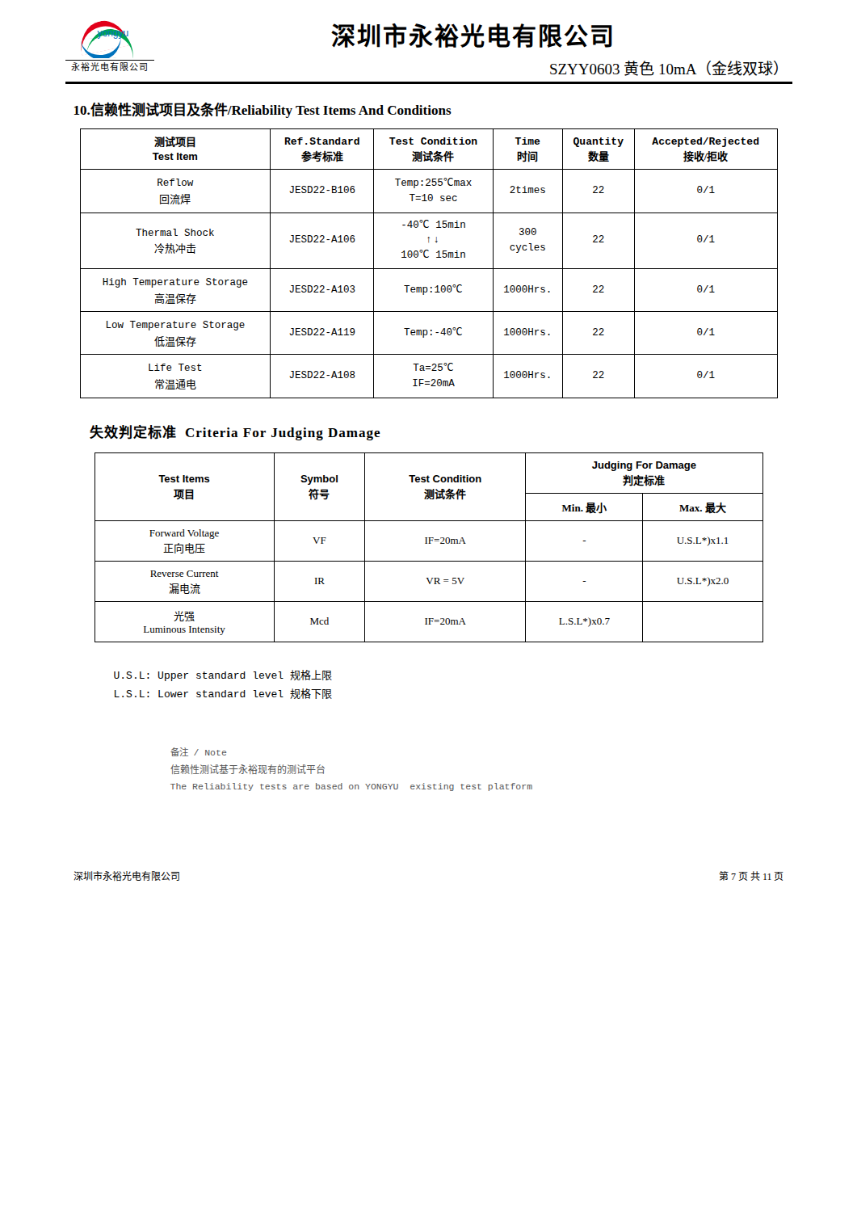yongyu
永裕光电有限公司
深圳市永裕光电有限公司
SZYY0603 黄色 10mA（金线双球）
10.信赖性测试项目及条件/Reliability Test Items And Conditions
| 测试项目 Test Item | Ref.Standard 参考标准 | Test Condition 测试条件 | Time 时间 | Quantity 数量 | Accepted/Rejected 接收/拒收 |
| --- | --- | --- | --- | --- | --- |
| Reflow 回流焊 | JESD22-B106 | Temp:255℃max T=10 sec | 2times | 22 | 0/1 |
| Thermal Shock 冷热冲击 | JESD22-A106 | -40℃ 15min ↑↓ 100℃ 15min | 300 cycles | 22 | 0/1 |
| High Temperature Storage 高温保存 | JESD22-A103 | Temp:100℃ | 1000Hrs. | 22 | 0/1 |
| Low Temperature Storage 低温保存 | JESD22-A119 | Temp:-40℃ | 1000Hrs. | 22 | 0/1 |
| Life Test 常温通电 | JESD22-A108 | Ta=25℃ IF=20mA | 1000Hrs. | 22 | 0/1 |
失效判定标准 Criteria For Judging Damage
| Test Items 项目 | Symbol 符号 | Test Condition 测试条件 | Judging For Damage 判定标准 |
| --- | --- | --- | --- |
| Min. 最小 | Max. 最大 |
| Forward Voltage 正向电压 | VF | IF=20mA | - | U.S.L*)x1.1 |
| Reverse Current 漏电流 | IR | VR = 5V | - | U.S.L*)x2.0 |
| 光强 Luminous Intensity | Mcd | IF=20mA | L.S.L*)x0.7 | |
U.S.L: Upper standard level 规格上限
L.S.L: Lower standard level 规格下限
备注 / Note
信赖性测试基于永裕现有的测试平台
The Reliability tests are based on YONGYU existing test platform
深圳市永裕光电有限公司
第 7 页 共 11 页